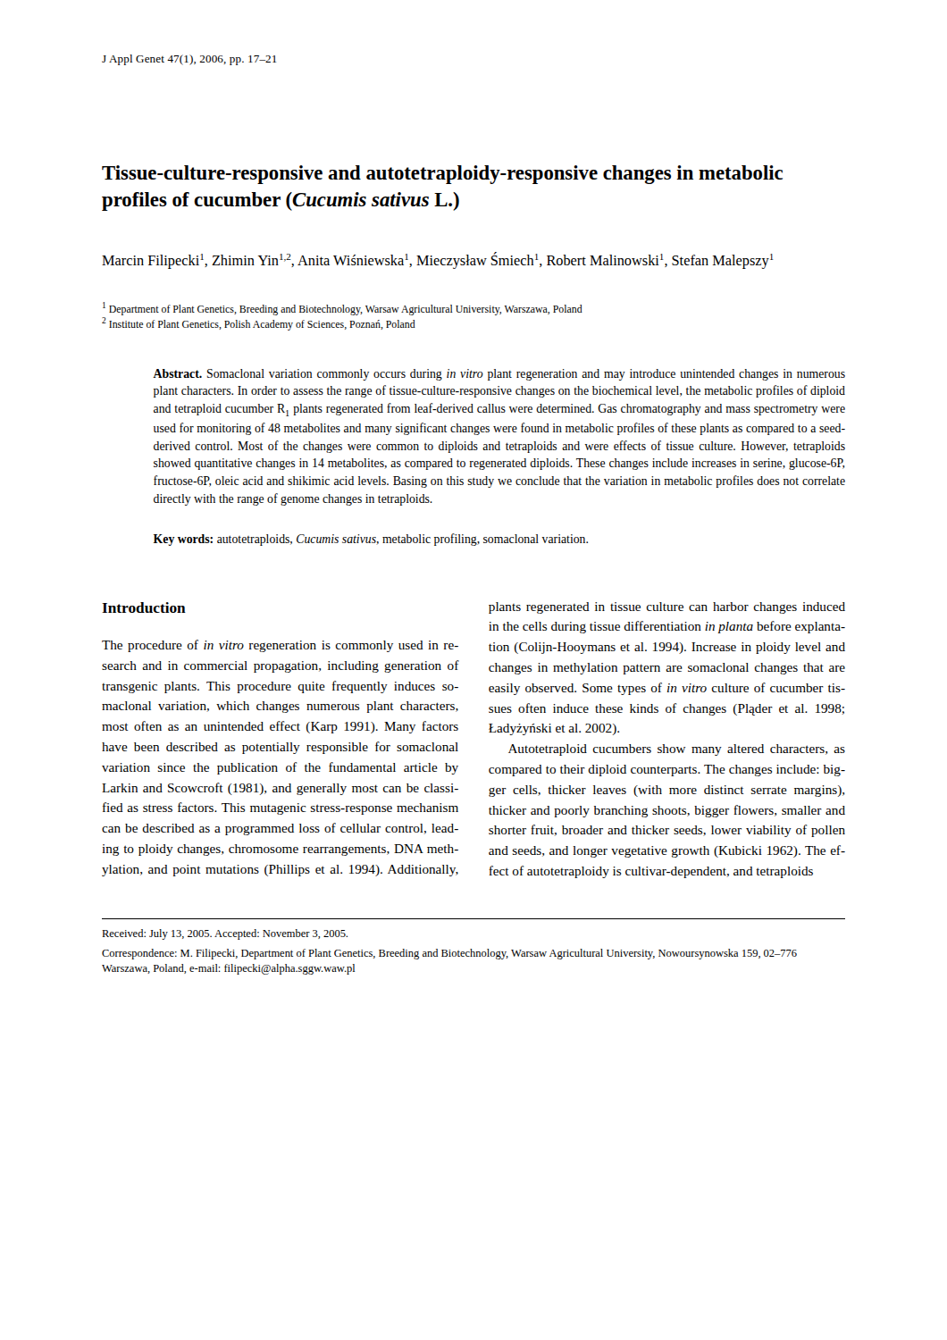J Appl Genet 47(1), 2006, pp. 17–21
Tissue-culture-responsive and autotetraploidy-responsive changes in metabolic profiles of cucumber (Cucumis sativus L.)
Marcin Filipecki1, Zhimin Yin1,2, Anita Wiśniewska1, Mieczysław Śmiech1, Robert Malinowski1, Stefan Malepszy1
1 Department of Plant Genetics, Breeding and Biotechnology, Warsaw Agricultural University, Warszawa, Poland
2 Institute of Plant Genetics, Polish Academy of Sciences, Poznań, Poland
Abstract. Somaclonal variation commonly occurs during in vitro plant regeneration and may introduce unintended changes in numerous plant characters. In order to assess the range of tissue-culture-responsive changes on the biochemical level, the metabolic profiles of diploid and tetraploid cucumber R1 plants regenerated from leaf-derived callus were determined. Gas chromatography and mass spectrometry were used for monitoring of 48 metabolites and many significant changes were found in metabolic profiles of these plants as compared to a seed-derived control. Most of the changes were common to diploids and tetraploids and were effects of tissue culture. However, tetraploids showed quantitative changes in 14 metabolites, as compared to regenerated diploids. These changes include increases in serine, glucose-6P, fructose-6P, oleic acid and shikimic acid levels. Basing on this study we conclude that the variation in metabolic profiles does not correlate directly with the range of genome changes in tetraploids.
Key words: autotetraploids, Cucumis sativus, metabolic profiling, somaclonal variation.
Introduction
The procedure of in vitro regeneration is commonly used in research and in commercial propagation, including generation of transgenic plants. This procedure quite frequently induces somaclonal variation, which changes numerous plant characters, most often as an unintended effect (Karp 1991). Many factors have been described as potentially responsible for somaclonal variation since the publication of the fundamental article by Larkin and Scowcroft (1981), and generally most can be classified as stress factors. This mutagenic stress-response mechanism can be described as a programmed loss of cellular control, leading to ploidy changes, chromosome rearrangements, DNA methylation, and point mutations (Phillips et al. 1994). Additionally, plants regenerated in tissue culture can harbor changes induced in the cells during tissue differentiation in planta before explantation (Colijn-Hooymans et al. 1994). Increase in ploidy level and changes in methylation pattern are somaclonal changes that are easily observed. Some types of in vitro culture of cucumber tissues often induce these kinds of changes (Pląder et al. 1998; Ładyżyński et al. 2002).
Autotetraploid cucumbers show many altered characters, as compared to their diploid counterparts. The changes include: bigger cells, thicker leaves (with more distinct serrate margins), thicker and poorly branching shoots, bigger flowers, smaller and shorter fruit, broader and thicker seeds, lower viability of pollen and seeds, and longer vegetative growth (Kubicki 1962). The effect of autotetraploidy is cultivar-dependent, and tetraploids
Received: July 13, 2005. Accepted: November 3, 2005.
Correspondence: M. Filipecki, Department of Plant Genetics, Breeding and Biotechnology, Warsaw Agricultural University, Nowoursynowska 159, 02–776 Warszawa, Poland, e-mail: filipecki@alpha.sggw.waw.pl